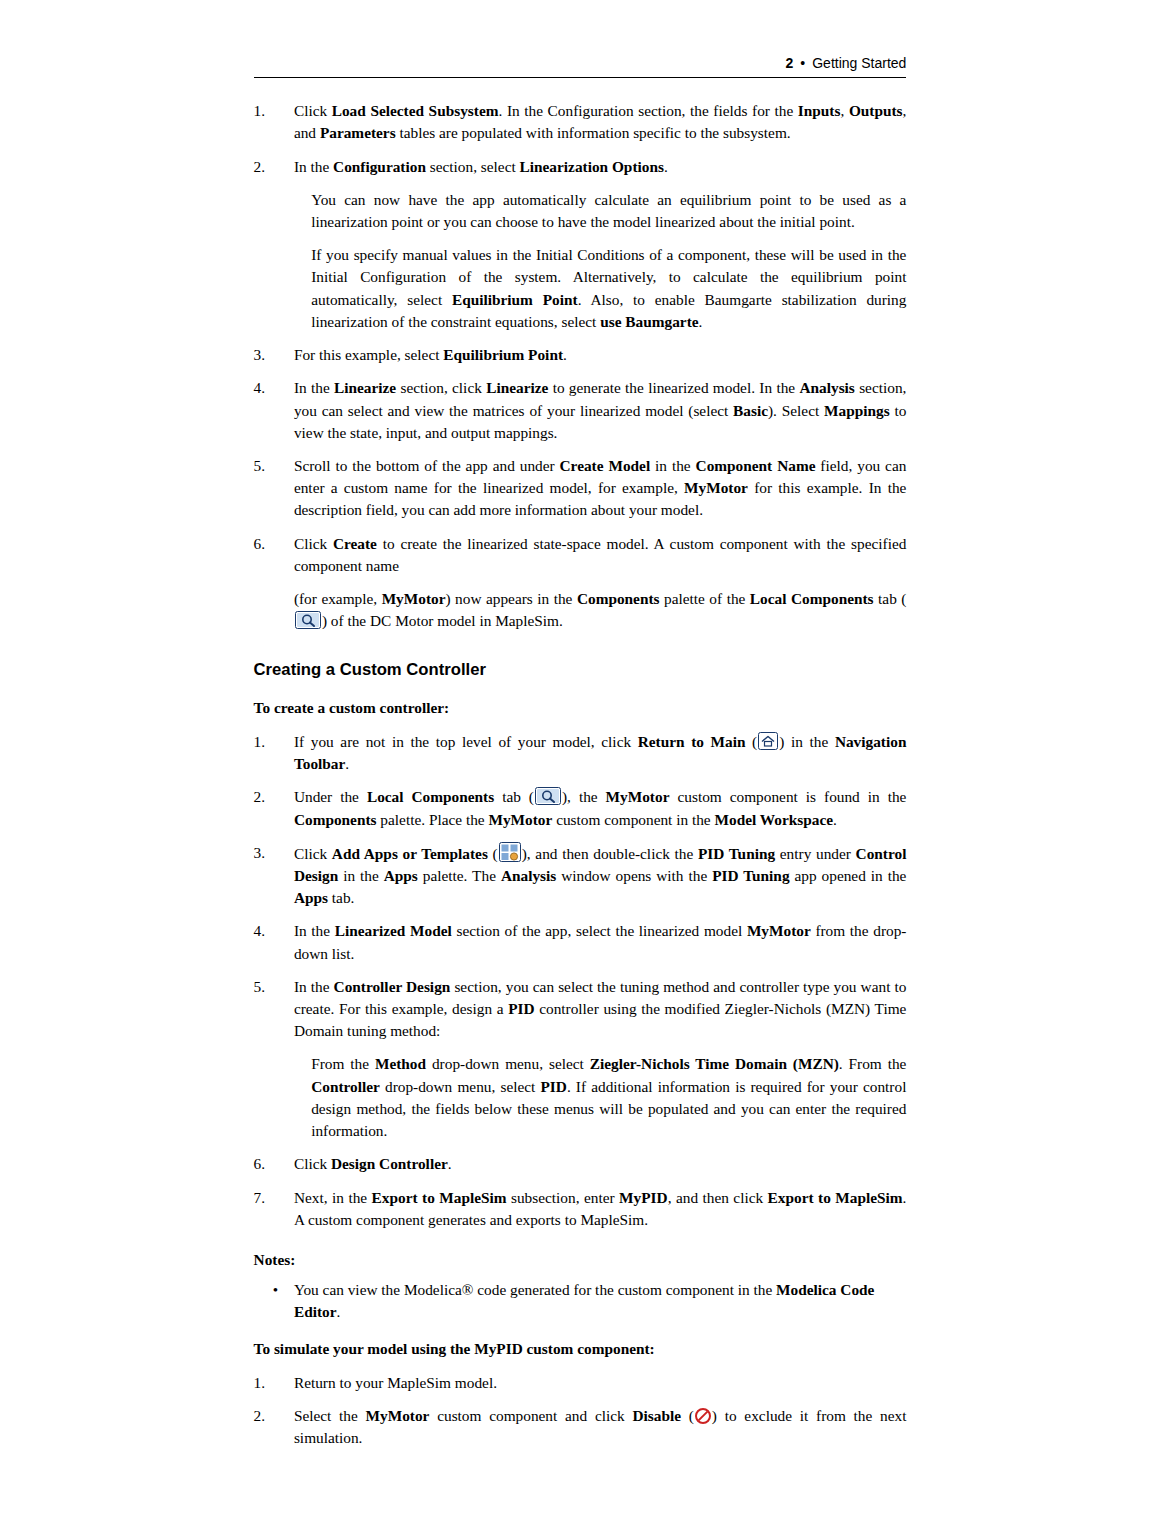2•Getting Started
Click Load Selected Subsystem. In the Configuration section, the fields for the Inputs, Outputs, and Parameters tables are populated with information specific to the subsystem.
In the Configuration section, select Linearization Options.
You can now have the app automatically calculate an equilibrium point to be used as a linearization point or you can choose to have the model linearized about the initial point.
If you specify manual values in the Initial Conditions of a component, these will be used in the Initial Configuration of the system. Alternatively, to calculate the equilibrium point automatically, select Equilibrium Point. Also, to enable Baumgarte stabilization during linearization of the constraint equations, select use Baumgarte.
For this example, select Equilibrium Point.
In the Linearize section, click Linearize to generate the linearized model. In the Analysis section, you can select and view the matrices of your linearized model (select Basic). Select Mappings to view the state, input, and output mappings.
Scroll to the bottom of the app and under Create Model in the Component Name field, you can enter a custom name for the linearized model, for example, MyMotor for this example. In the description field, you can add more information about your model.
Click Create to create the linearized state-space model. A custom component with the specified component name
(for example, MyMotor) now appears in the Components palette of the Local Components tab ( ) of the DC Motor model in MapleSim.
Creating a Custom Controller
To create a custom controller:
If you are not in the top level of your model, click Return to Main ( ) in the Navigation Toolbar.
Under the Local Components tab ( ), the MyMotor custom component is found in the Components palette. Place the MyMotor custom component in the Model Workspace.
Click Add Apps or Templates ( ), and then double-click the PID Tuning entry under Control Design in the Apps palette. The Analysis window opens with the PID Tuning app opened in the Apps tab.
In the Linearized Model section of the app, select the linearized model MyMotor from the drop-down list.
In the Controller Design section, you can select the tuning method and controller type you want to create. For this example, design a PID controller using the modified Ziegler-Nichols (MZN) Time Domain tuning method:
From the Method drop-down menu, select Ziegler-Nichols Time Domain (MZN). From the Controller drop-down menu, select PID. If additional information is required for your control design method, the fields below these menus will be populated and you can enter the required information.
Click Design Controller.
Next, in the Export to MapleSim subsection, enter MyPID, and then click Export to MapleSim. A custom component generates and exports to MapleSim.
Notes:
You can view the Modelica® code generated for the custom component in the Modelica Code Editor.
To simulate your model using the MyPID custom component:
Return to your MapleSim model.
Select the MyMotor custom component and click Disable ( ) to exclude it from the next simulation.